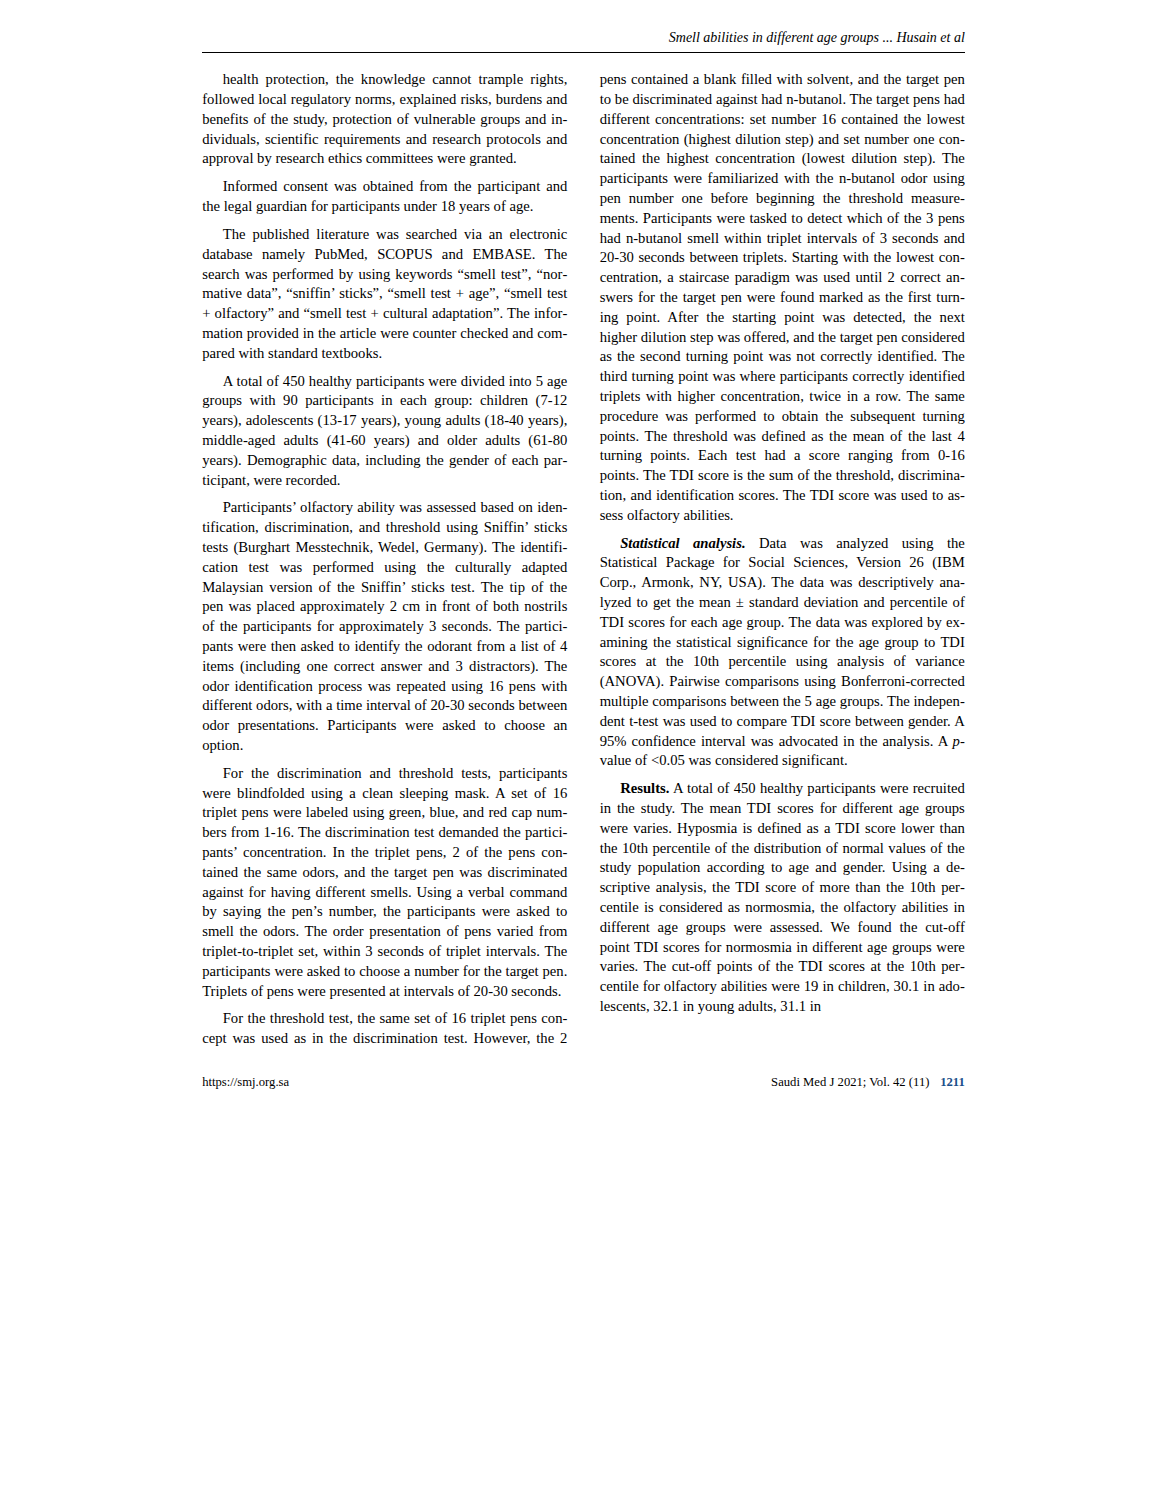Smell abilities in different age groups ... Husain et al
health protection, the knowledge cannot trample rights, followed local regulatory norms, explained risks, burdens and benefits of the study, protection of vulnerable groups and individuals, scientific requirements and research protocols and approval by research ethics committees were granted.
Informed consent was obtained from the participant and the legal guardian for participants under 18 years of age.
The published literature was searched via an electronic database namely PubMed, SCOPUS and EMBASE. The search was performed by using keywords “smell test”, “normative data”, “sniffin’ sticks”, “smell test + age”, “smell test + olfactory” and “smell test + cultural adaptation”. The information provided in the article were counter checked and compared with standard textbooks.
A total of 450 healthy participants were divided into 5 age groups with 90 participants in each group: children (7-12 years), adolescents (13-17 years), young adults (18-40 years), middle-aged adults (41-60 years) and older adults (61-80 years). Demographic data, including the gender of each participant, were recorded.
Participants’ olfactory ability was assessed based on identification, discrimination, and threshold using Sniffin’ sticks tests (Burghart Messtechnik, Wedel, Germany). The identification test was performed using the culturally adapted Malaysian version of the Sniffin’ sticks test. The tip of the pen was placed approximately 2 cm in front of both nostrils of the participants for approximately 3 seconds. The participants were then asked to identify the odorant from a list of 4 items (including one correct answer and 3 distractors). The odor identification process was repeated using 16 pens with different odors, with a time interval of 20-30 seconds between odor presentations. Participants were asked to choose an option.
For the discrimination and threshold tests, participants were blindfolded using a clean sleeping mask. A set of 16 triplet pens were labeled using green, blue, and red cap numbers from 1-16. The discrimination test demanded the participants’ concentration. In the triplet pens, 2 of the pens contained the same odors, and the target pen was discriminated against for having different smells. Using a verbal command by saying the pen’s number, the participants were asked to smell the odors. The order presentation of pens varied from triplet-to-triplet set, within 3 seconds of triplet intervals. The participants were asked to choose a number for the target pen. Triplets of pens were presented at intervals of 20-30 seconds.
For the threshold test, the same set of 16 triplet pens concept was used as in the discrimination test. However, the 2 pens contained a blank filled with solvent, and the target pen to be discriminated against had n-butanol. The target pens had different concentrations: set number 16 contained the lowest concentration (highest dilution step) and set number one contained the highest concentration (lowest dilution step). The participants were familiarized with the n-butanol odor using pen number one before beginning the threshold measurements. Participants were tasked to detect which of the 3 pens had n-butanol smell within triplet intervals of 3 seconds and 20-30 seconds between triplets. Starting with the lowest concentration, a staircase paradigm was used until 2 correct answers for the target pen were found marked as the first turning point. After the starting point was detected, the next higher dilution step was offered, and the target pen considered as the second turning point was not correctly identified. The third turning point was where participants correctly identified triplets with higher concentration, twice in a row. The same procedure was performed to obtain the subsequent turning points. The threshold was defined as the mean of the last 4 turning points. Each test had a score ranging from 0-16 points. The TDI score is the sum of the threshold, discrimination, and identification scores. The TDI score was used to assess olfactory abilities.
Statistical analysis. Data was analyzed using the Statistical Package for Social Sciences, Version 26 (IBM Corp., Armonk, NY, USA). The data was descriptively analyzed to get the mean ± standard deviation and percentile of TDI scores for each age group. The data was explored by examining the statistical significance for the age group to TDI scores at the 10th percentile using analysis of variance (ANOVA). Pairwise comparisons using Bonferroni-corrected multiple comparisons between the 5 age groups. The independent t-test was used to compare TDI score between gender. A 95% confidence interval was advocated in the analysis. A p-value of <0.05 was considered significant.
Results. A total of 450 healthy participants were recruited in the study. The mean TDI scores for different age groups were varies. Hyposmia is defined as a TDI score lower than the 10th percentile of the distribution of normal values of the study population according to age and gender. Using a descriptive analysis, the TDI score of more than the 10th percentile is considered as normosmia, the olfactory abilities in different age groups were assessed. We found the cut-off point TDI scores for normosmia in different age groups were varies. The cut-off points of the TDI scores at the 10th percentile for olfactory abilities were 19 in children, 30.1 in adolescents, 32.1 in young adults, 31.1 in
https://smj.org.sa Saudi Med J 2021; Vol. 42 (11) 1211